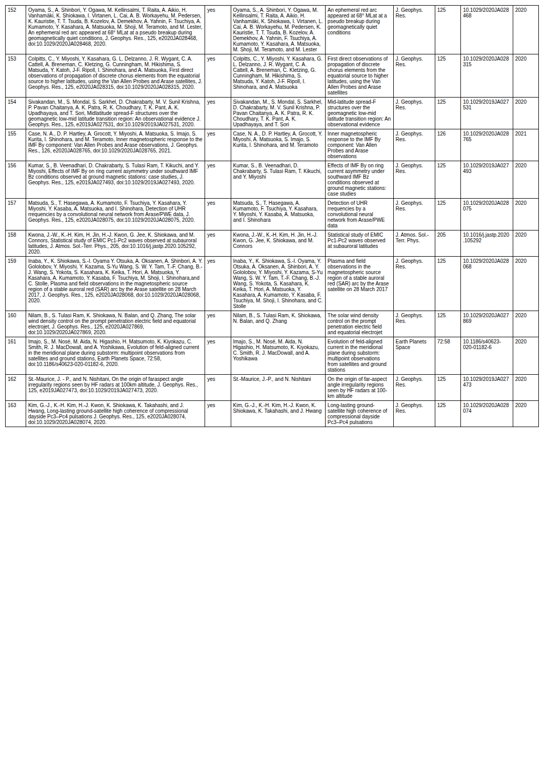| 152 | Oyama, S., A. Shinbori, Y. Ogawa, M. Kellinsalmi, T. Raita, A. Aikio, H. Vanhamäki, K. Shiokawa, I. Virtanen, L. Cai, A. B. Workayehu, M. Pedersen, K. Kauristie, T. T. Tsuda, B. Kozelov, A. Demekhov, A. Yahnin, F. Tsuchiya, A. Kumamoto, Y. Kasahara, A. Matsuoka, M. Shoji, M. Teramoto, and M. Lester, An ephemeral red arc appeared at 68° MLat at a pseudo breakup during geomagnetically quiet conditions, J. Geophys. Res., 125, e2020JA028468, doi:10.1029/2020JA028468, 2020. | yes | Oyama, S., A. Shinbori, Y. Ogawa, M. Kellinsalmi, T. Raita, A. Aikio, H. Vanhamäki, K. Shiokawa, I. Virtanen, L. Cai, A. B. Workayehu, M. Pedersen, K. Kauristie, T. T. Tsuda, B. Kozelov, A. Demekhov, A. Yahnin, F. Tsuchiya, A. Kumamoto, Y. Kasahara, A. Matsuoka, M. Shoji, M. Teramoto, and M. Lester | An ephemeral red arc appeared at 68° MLat at a pseudo breakup during geomagnetically quiet conditions | J. Geophys. Res. | 125 | 10.1029/2020JA028468 | 2020 |
| 153 | Colpitts, C., Y. Miyoshi, Y. Kasahara, G. L. Delzanno, J. R. Wygant, C. A. Cattell, A. Breneman, C. Kletzing, G. Cunningham, M. Hikishima, S. Matsuda, Y. Katoh, J-F. Ripoll, I. Shinohara, and A. Matsuoka, First direct observations of propagation of discrete chorus elements from the equatorial source to higher latitudes, using the Van Allen Probes and Arase satellites, J. Geophys. Res., 125, e2020JA028315, doi:10.1029/2020JA028315, 2020. | yes | Colpitts, C., Y. Miyoshi, Y. Kasahara, G. L. Delzanno, J. R. Wygant, C. A. Cattell, A. Breneman, C. Kletzing, G. Cunningham, M. Hikishima, S. Matsuda, Y. Katoh, J-F. Ripoll, I. Shinohara, and A. Matsuoka | First direct observations of propagation of discrete chorus elements from the equatorial source to higher latitudes, using the Van Allen Probes and Arase satellites | J. Geophys. Res. | 125 | 10.1029/2020JA028315 | 2020 |
| 154 | Sivakandan, M., S. Mondal, S. Sarkhel, D. Chakrabarty, M. V. Sunil Krishna, P. Pavan Chaitanya, A. K. Patra, R. K. Choudhary, T. K. Pant, A. K. Upadhayaya, and T. Sori, Midlatitude spread-F structures over the geomagnetic low-mid latitude transition region: An observational evidence J. Geophys. Res., 125, e2019JA027531, doi:10.1029/2019JA027531, 2020. | yes | Sivakandan, M., S. Mondal, S. Sarkhel, D. Chakrabarty, M. V. Sunil Krishna, P. Pavan Chaitanya, A. K. Patra, R. K. Choudhary, T. K. Pant, A. K. Upadhayaya, and T. Sori | Mid-latitude spread-F structures over the geomagnetic low-mid latitude transition region: An observational evidence | J. Geophys. Res. | 125 | 10.1029/2019JA027531 | 2020 |
| 155 | Case, N. A., D. P. Hartley, A. Grocott, Y. Miyoshi, A. Matsuoka, S. Imajo, S. Kurita, I. Shinohara, and M. Teramoto, Inner magnetospheric response to the IMF By component: Van Allen Probes and Arase observations, J. Geophys. Res., 126, e2020JA028765, doi:10.1029/2020JA028765, 2021. | yes | Case, N. A., D. P. Hartley, A. Grocott, Y. Miyoshi, A. Matsuoka, S. Imajo, S. Kurita, I. Shinohara, and M. Teramoto | Inner magnetospheric response to the IMF By component: Van Allen Probes and Arase observations | J. Geophys. Res. | 126 | 10.1029/2020JA028765 | 2021 |
| 156 | Kumar, S., B. Veenadhari, D. Chakrabarty, S. Tulasi Ram, T. Kikuchi, and Y. Miyoshi, Effects of IMF By on ring current asymmetry under southward IMF Bz conditions observed at ground magnetic stations: case studies, J. Geophys. Res., 125, e2019JA027493, doi:10.1029/2019JA027493, 2020. | yes | Kumar, S., B. Veenadhari, D. Chakrabarty, S. Tulasi Ram, T. Kikuchi, and Y. Miyoshi | Effects of IMF By on ring current asymmetry under southward IMF Bz conditions observed at ground magnetic stations: case studies | J. Geophys. Res. | 125 | 10.1029/2019JA027493 | 2020 |
| 157 | Matsuda, S., T. Hasegawa, A. Kumamoto, F. Tsuchiya, Y. Kasahara, Y. Miyoshi, Y. Kasaba, A. Matsuoka, and I. Shinohara, Detection of UHR rrequencies by a convolutional neural network from Arase/PWE data, J. Geophys. Res., 125, e2020JA028075, doi:10.1029/2020JA028075, 2020. | yes | Matsuda, S., T. Hasegawa, A. Kumamoto, F. Tsuchiya, Y. Kasahara, Y. Miyoshi, Y. Kasaba, A. Matsuoka, and I. Shinohara | Detection of UHR rrequencies by a convolutional neural network from Arase/PWE data | J. Geophys. Res. | 125 | 10.1029/2020JA028075 | 2020 |
| 158 | Kwona, J.-W., K.-H. Kim, H. Jin, H.-J. Kwon, G. Jee, K. Shiokawa, and M. Connors, Statistical study of EMIC Pc1-Pc2 waves observed at subauroral latitudes, J. Atmos. Sol.-Terr. Phys., 205, doi:10.1016/j.jastp.2020.105292, 2020. | yes | Kwona, J.-W., K.-H. Kim, H. Jin, H.-J. Kwon, G. Jee, K. Shiokawa, and M. Connors | Statistical study of EMIC Pc1-Pc2 waves observed at subauroral latitudes | J. Atmos. Sol.-Terr. Phys. | 205 | 10.1016/j.jastp.2020.105292 | 2020 |
| 159 | Inaba, Y., K. Shiokawa, S.-I. Oyama Y. Otsuka, A. Oksanen, A. Shinbori, A. Y. Gololobov, Y. Miyoshi, Y. Kazama, S-Yu Wang, S. W. Y. Tam, T.-F. Chang, B.-J. Wang, S. Yokota, S. Kasahara, K. Keika, T. Hori, A. Matsuoka, Y. Kasahara, A. Kumamoto, Y. Kasaba, F. Tsuchiya, M. Shoji, I. Shinohara,and C. Stolle, Plasma and field observations in the magnetospheric source region of a stable auroral red (SAR) arc by the Arase satellite on 28 March 2017, J. Geophys. Res., 125, e2020JA028068, doi:10.1029/2020JA028068, 2020. | yes | Inaba, Y., K. Shiokawa, S.-I. Oyama, Y. Otsuka, A. Oksanen, A. Shinbori, A. Y. Gololobov, Y. Miyoshi, Y. Kazama, S-Yu Wang, S. W. Y. Tam, T.-F. Chang, B.-J. Wang, S. Yokota, S. Kasahara, K. Keika, T. Hori, A. Matsuoka, Y. Kasahara, A. Kumamoto, Y. Kasaba, F. Tsuchiya, M. Shoji, I. Shinohara, and C. Stolle | Plasma and field observations in the magnetospheric source region of a stable auroral red (SAR) arc by the Arase satellite on 28 March 2017 | J. Geophys. Res. | 125 | 10.1029/2020JA028068 | 2020 |
| 160 | Nilam, B., S. Tulasi Ram, K. Shiokawa, N. Balan, and Q. Zhang, The solar wind density control on the prompt penetration electric field and equatorial electrojet, J. Geophys. Res., 125, e2020JA027869, doi:10.1029/2020JA027869, 2020. | yes | Nilam, B., S. Tulasi Ram, K. Shiokawa, N. Balan, and Q. Zhang | The solar wind density control on the prompt penetration electric field and equatorial electrojet | J. Geophys. Res. | 125 | 10.1029/2020JA027869 | 2020 |
| 161 | Imajo, S., M. Nosé, M. Aida, N. Higashio, H. Matsumoto, K. Kiyokazu, C. Smith, R. J. MacDowall, and A. Yoshikawa, Evolution of feld-aligned current in the meridional plane during substorm: multipoint observations from satellites and ground stations, Earth Planets Space, 72:58, doi:10.1186/s40623-020-01182-6, 2020. | yes | Imajo, S., M. Nosé, M. Aida, N. Higashio, H. Matsumoto, K. Kiyokazu, C. Smith, R. J. MacDowall, and A. Yoshikawa | Evolution of feld-aligned current in the meridional plane during substorm: multipoint observations from satellites and ground stations | Earth Planets Space | 72:58 | 10.1186/s40623-020-01182-6 | 2020 |
| 162 | St.-Maurice, J. - P., and N. Nishitani, On the origin of faraspect angle irregularity regions seen by HF radars at 100km altitude, J. Geophys. Res., 125, e2019JA027473, doi:10.1029/2019JA027473, 2020. | yes | St.-Maurice, J.-P., and N. Nishitani | On the origin of far-aspect angle irregularity regions seen by HF radars at 100-km altitude | J. Geophys. Res. | 125 | 10.1029/2019JA027473 | 2020 |
| 163 | Kim, G.-J., K.-H. Kim, H.-J. Kwon, K. Shiokawa, K. Takahashi, and J. Hwang, Long-lasting ground-satellite high coherence of compressional dayside Pc3–Pc4 pulsations J. Geophys. Res., 125, e2020JA028074, doi:10.1029/2020JA028074, 2020. | yes | Kim, G.-J., K.-H. Kim, H.-J. Kwon, K. Shiokawa, K. Takahashi, and J. Hwang | Long-lasting ground-satellite high coherence of compressional dayside Pc3–Pc4 pulsations | J. Geophys. Res. | 125 | 10.1029/2020JA028074 | 2020 |